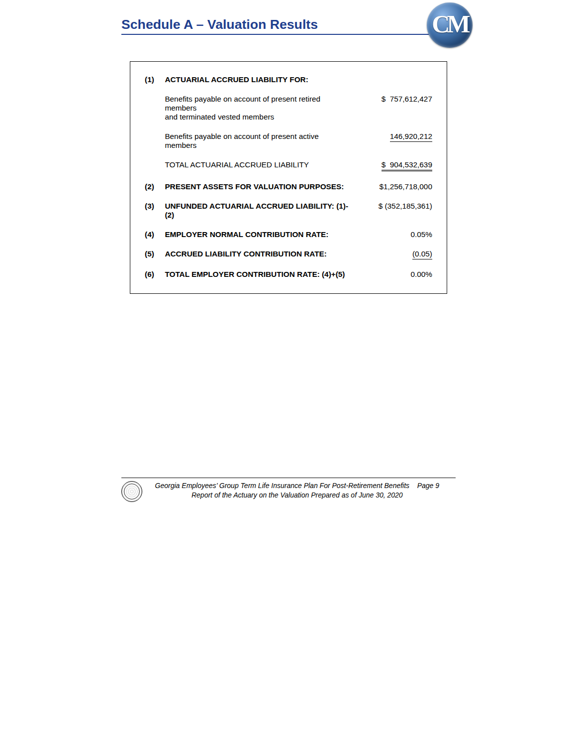CM
Schedule A – Valuation Results
| (1) | ACTUARIAL ACCRUED LIABILITY FOR: | |
| | Benefits payable on account of present retired members and terminated vested members | $ 757,612,427 |
| | Benefits payable on account of present active members | 146,920,212 |
| | TOTAL ACTUARIAL ACCRUED LIABILITY | $ 904,532,639 |
| (2) | PRESENT ASSETS FOR VALUATION PURPOSES: | $1,256,718,000 |
| (3) | UNFUNDED ACTUARIAL ACCRUED LIABILITY: (1)-(2) | $ (352,185,361) |
| (4) | EMPLOYER NORMAL CONTRIBUTION RATE: | 0.05% |
| (5) | ACCRUED LIABILITY CONTRIBUTION RATE: | (0.05) |
| (6) | TOTAL EMPLOYER CONTRIBUTION RATE: (4)+(5) | 0.00% |
Georgia Employees’ Group Term Life Insurance Plan For Post-Retirement Benefits Page 9
Report of the Actuary on the Valuation Prepared as of June 30, 2020